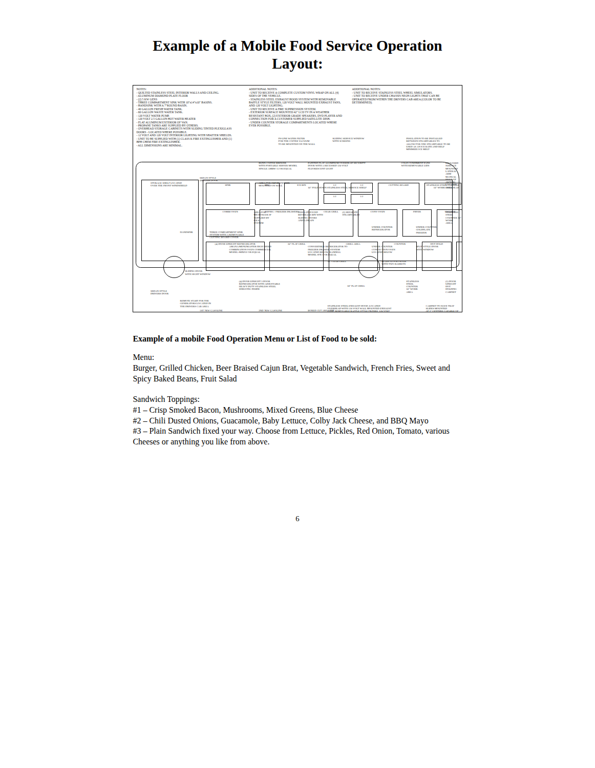Example of a Mobile Food Service Operation Layout:
NOTES: - QUILTED STAINLESS STEEL INTERIOR WALLS AND CEILING. - ALUMINUM DIAMOND PLATE FLOOR - (2) 5 KW GENS - THREE COMPARTMENT SINK WITH 10"x14"x10" BASINS. - HANDSINK WITH A 7"ROUND BASIN. - 40 GALLON FRESH WATER TANK. - 60 GALLON WASTE WATER TANK. - 120 VOLT WATER PUMP. - 120 VOLT 2.5 GALLON HOT WATER HEATER - FLAT ALUMINUM EXTERIOR OF VAN. - PROPANE TANKS ARE SUPPLIED BY OTHERS. - OVERHEAD STORAGE CABINETS WITH SLIDING TINTED PLEXIGLASS DOORS - LOCATED WHERE POSSIBLE. - 12 VOLT AND 120 VOLT INTERIOR LIGHTING WITH SHATTER SHIELDS. - UNIT TO BE SUPPLIED WITH (1) CLASS K FIRE EXTINGUISHER AND (1) BPH CHEM FIRE EXTINGUISHER. - ALL DIMENSIONS ARE MINIMAL.
ADDITIONAL NOTES: - UNIT TO RECEIVE A COMPLETE CUSTOM VINYL WRAP ON ALL (4) SIDES OF THE VEHICLE. - STAINLESS STEEL EXHAUST HOOD SYSTEM WITH REMOVABLE BAFFLE STYLE FILTERS, 120 VOLT WALL MOUNTED EXHAUST FANS, AND 120 VOLT LIGHTING. - UNIT TO RECEIVE A FIRE SUPPRESSION SYSTEM. - EXTERIOR SURFACE MOUNTED 42" LCD TV IN A WEATHER RESISTANT BOX, (2) EXTERIOR GRADE SPEAKERS, DVD PLAYER AND CONNECTION FOR A CUSTOMER SUPPLIED SATELLITE DISH. - UNDER COUNTER STORAGE COMPARTMENTS LOCATED WHERE EVER POSSIBLE.
ADDITIONAL NOTES: - UNIT TO RECEIVE STAINLESS STEEL WHEEL SIMULATORS. - UNIT TO RECEIVE UNDER CHASSIS NEON LIGHTS THAT CAN BE OPERATED FROM WITHIN THE DRIVERS CAB AREA (COLOR TO BE DETERMINED).
IN-LINE WATER FILTER FOR THE COFFEE VACUUM TO BE MOUNTED ON THE WALL
SLIDING SERVICE WINDOW WITH SCREENS
INSULATION TO BE INSTALLED BETWEEN STEAMTABLES TO ALLOW FOR ONE STEAMTABLE TO BE USED AS AN ICE BATH AND HELP MINIMIZE ICE MELT
BUNN COFFEE BREWER WITH PORTABLE SERVER MODEL SINGLE AMBW 15 OR EQUAL
PAINTED FLAT ALUMINUM OVERHEAD SECURITY DOOR WITH A RECESSED 120 VOLT FLUORESCENT LIGHT
COLD CONDIMENT PANS WITH REMOVABLE LIDS
ENCLOSED SURFACE MOUNTED LATERAL ARM MANUAL HOLD-UP AWNING LOCATED OVERHEAD
AREA FOR CUP DISPENSER MOUNTED ON WALL
10" FOLD DOWN STAINLESS STEEL SERVICE SHELF
STORAGE SHELF LOCATED OVER THE FRONT WINDSHIELD
SEDAN STYLE DRIVERS DOOR
AREA FOR MICROWAVE IF SUPPLIED BY F.B.S. SYSTEM
THREE COMPARTMENT SINK SYSTEM WITH A REMOVABLE CUTTING BOARD COVER
HANDSINK
AMANA/MENUMASTER HIGH SPEED COMBINATION OVEN COMMERCIAL MODEL #MXP22 OR EQUAL
INSULATED ICED BEVERAGE BIN WITH SLIDING DOORS AND A DRAIN
(2) SEPARATE STEAMTABLES
CONVERTIBLE REFRIGERATOR TO FREEZER DRAWER SYSTEM LOCATED BELOW, RANDELL MODEL #FX-1 OR EQUAL
UNDER COUNTER CONVECTION OVEN LOCATED BELOW
UNDER COUNTER REFRIGERATOR
UNDER COUNTER GOLDPLATE FREEZER
SPLIT STYLE DOOR WITH WINDOW
40 LBS FLOOR FRYER WITH TWO BASKETS
36" CHAR GRILL
STAINLESS STEEL COUNTER 10" WORK AREA
100 LBS PROPANE COMP
30" FLAT GRILL
STAINLESS STEEL COUNTER 10" WORK AREA
(1) DOOR UPRIGHT HOT HOLDING CABINET
100 LBS PROPANE COMP
(4) DOOR UPRIGHT 3 DOOR REFRIGERATOR WITH ADJUSTABLE HEAVY DUTY STAINLESS STEEL SHELVING INSIDE
SLIDING DOOR WITH SIGHT WINDOW
STAINLESS STEEL EXHAUST HOOD, LOCATED OVERHEAD WITH 120 VOLT WALL MOUNTED EXHAUST FANS, REMOVABLE BAFFLE STYLE FILTERS, 120 VOLT LIGHTING AND A FIRE SUPPRESSION SYSTEM
CABINET TO HAVE TRAY SLIDES MOUNTED AT 3" CENTERS CAPABLE OF HOLDING (21) 1/2 SIZE HOTEL PANS ON EACH LEVEL
BOXED CUT AREA FOR CONVECTION OVEN FAN
1ST 7KW GASOLINE GENERATOR LOCATED BELOW
2ND 7KW GASOLINE GENERATOR LOCATED BELOW
DUE TO THE TWO SEPARATE POWER SOURCES (GENERATORS), TWO SEPARATE ELECTRICAL PANELS WILL BE INSTALLED THAT WILL OPERATE INDEPENDENTLY FROM ONE ANOTHER
FLAT ALUMINUM LIFT UP GENERATOR ACCESS DOOR
FLAT ALUMINUM LIFT UP GENERATOR ACCESS DOOR
PAINTED FLAT ALUMINUM REAR PROPANE COMPARTMENTS
REMOTE START FOR THE GENERATORS LOCATED IN THE DRIVERS CAB AREA
SEDAN STYLE DRIVERS DOOR
SINK
MW
ICE BIN
1/2
1/2
1/2
1/2
CUTTING BOARD
STAINLESS STEEL COUNTER 10" WORK AREA
PROP
COMBI OVEN
REFRIG / FREEZER DRAWERS
CHAR GRILL
CONV OVEN
FRYER
FREEZER
DOOR
(4) DOOR UPRIGHT REFRIGERATOR
30" FLAT GRILL
GRILL AREA
COUNTER
HOT HOLD
PROPANE
Example of a mobile Food Operation Menu or List of Food to be sold:
Menu:
Burger, Grilled Chicken, Beer Braised Cajun Brat, Vegetable Sandwich, French Fries, Sweet and Spicy Baked Beans, Fruit Salad
Sandwich Toppings:
#1 – Crisp Smoked Bacon, Mushrooms, Mixed Greens, Blue Cheese
#2 – Chili Dusted Onions, Guacamole, Baby Lettuce, Colby Jack Cheese, and BBQ Mayo
#3 – Plain Sandwich fixed your way. Choose from Lettuce, Pickles, Red Onion, Tomato, various Cheeses or anything you like from above.
6